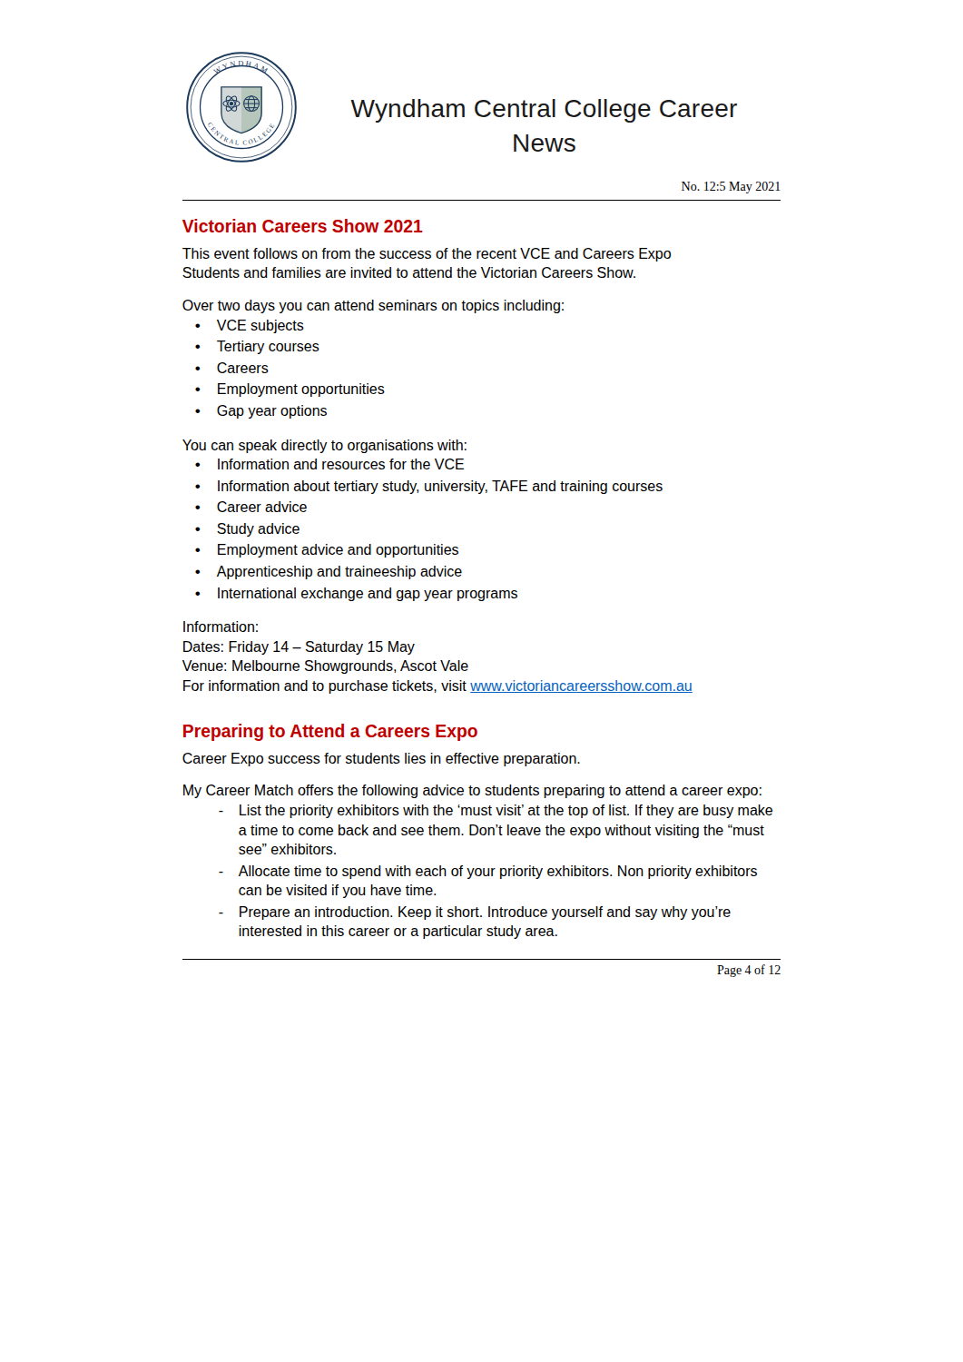WYNDHAM CENTRAL COLLEGE
Wyndham Central College Career News
No. 12:5 May 2021
Victorian Careers Show 2021
This event follows on from the success of the recent VCE and Careers Expo
Students and families are invited to attend the Victorian Careers Show.
Over two days you can attend seminars on topics including:
VCE subjects
Tertiary courses
Careers
Employment opportunities
Gap year options
You can speak directly to organisations with:
Information and resources for the VCE
Information about tertiary study, university, TAFE and training courses
Career advice
Study advice
Employment advice and opportunities
Apprenticeship and traineeship advice
International exchange and gap year programs
Information:
Dates: Friday 14 – Saturday 15 May
Venue: Melbourne Showgrounds, Ascot Vale
For information and to purchase tickets, visit www.victoriancareersshow.com.au
Preparing to Attend a Careers Expo
Career Expo success for students lies in effective preparation.
My Career Match offers the following advice to students preparing to attend a career expo:
List the priority exhibitors with the ‘must visit’ at the top of list. If they are busy make a time to come back and see them. Don’t leave the expo without visiting the “must see” exhibitors.
Allocate time to spend with each of your priority exhibitors. Non priority exhibitors can be visited if you have time.
Prepare an introduction. Keep it short. Introduce yourself and say why you’re interested in this career or a particular study area.
Page 4 of 12